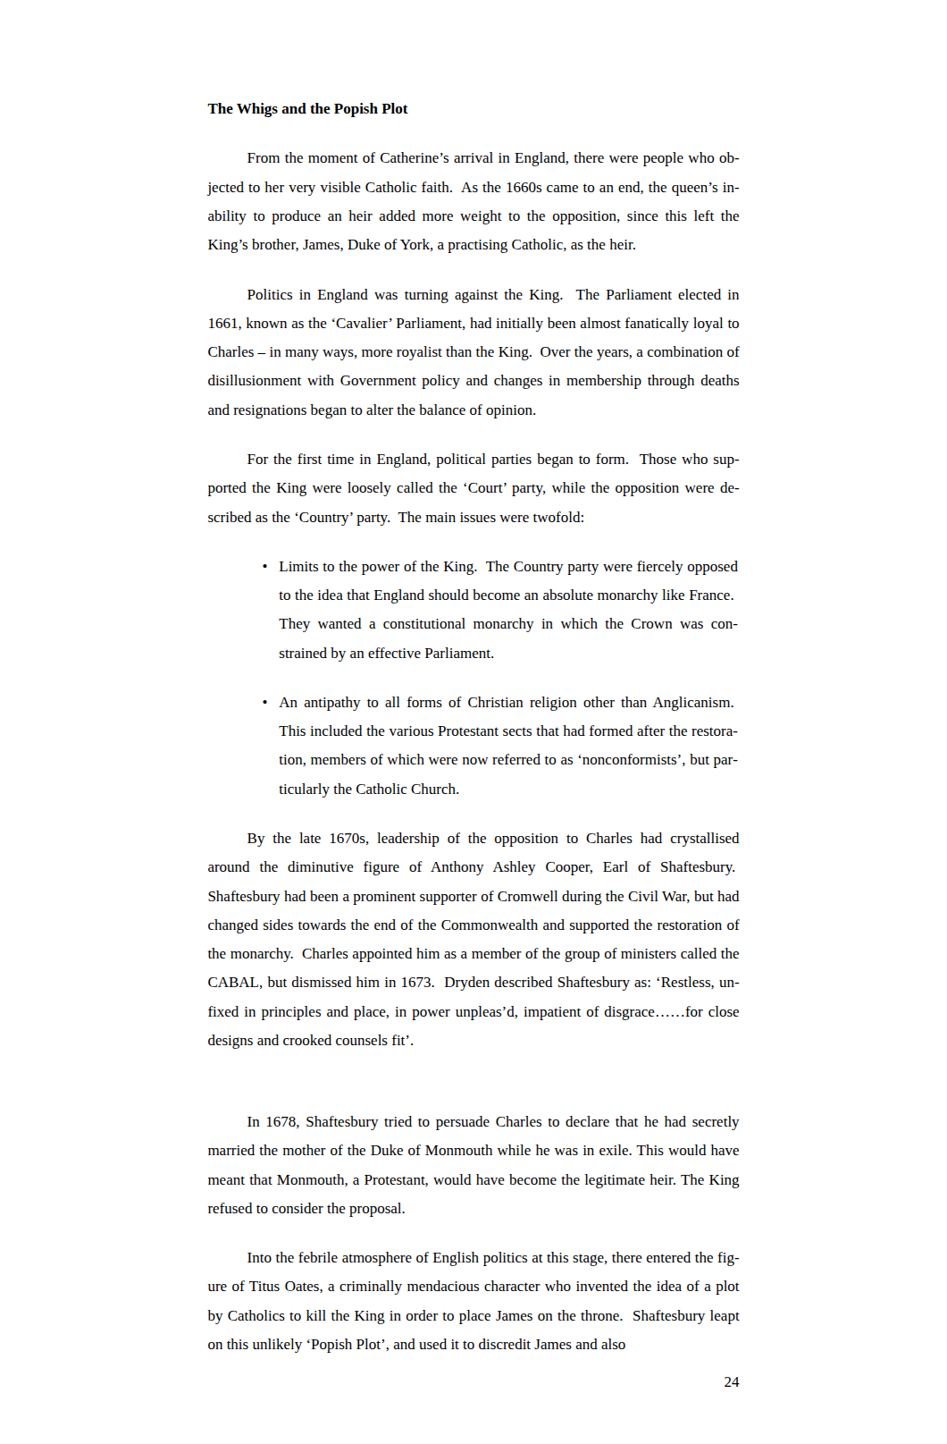The Whigs and the Popish Plot
From the moment of Catherine’s arrival in England, there were people who objected to her very visible Catholic faith. As the 1660s came to an end, the queen’s inability to produce an heir added more weight to the opposition, since this left the King’s brother, James, Duke of York, a practising Catholic, as the heir.
Politics in England was turning against the King. The Parliament elected in 1661, known as the ‘Cavalier’ Parliament, had initially been almost fanatically loyal to Charles – in many ways, more royalist than the King. Over the years, a combination of disillusionment with Government policy and changes in membership through deaths and resignations began to alter the balance of opinion.
For the first time in England, political parties began to form. Those who supported the King were loosely called the ‘Court’ party, while the opposition were described as the ‘Country’ party. The main issues were twofold:
Limits to the power of the King. The Country party were fiercely opposed to the idea that England should become an absolute monarchy like France. They wanted a constitutional monarchy in which the Crown was constrained by an effective Parliament.
An antipathy to all forms of Christian religion other than Anglicanism. This included the various Protestant sects that had formed after the restoration, members of which were now referred to as ‘nonconformists’, but particularly the Catholic Church.
By the late 1670s, leadership of the opposition to Charles had crystallised around the diminutive figure of Anthony Ashley Cooper, Earl of Shaftesbury. Shaftesbury had been a prominent supporter of Cromwell during the Civil War, but had changed sides towards the end of the Commonwealth and supported the restoration of the monarchy. Charles appointed him as a member of the group of ministers called the CABAL, but dismissed him in 1673. Dryden described Shaftesbury as: ‘Restless, unfixed in principles and place, in power unpleas’d, impatient of disgrace……for close designs and crooked counsels fit’.
In 1678, Shaftesbury tried to persuade Charles to declare that he had secretly married the mother of the Duke of Monmouth while he was in exile. This would have meant that Monmouth, a Protestant, would have become the legitimate heir. The King refused to consider the proposal.
Into the febrile atmosphere of English politics at this stage, there entered the figure of Titus Oates, a criminally mendacious character who invented the idea of a plot by Catholics to kill the King in order to place James on the throne. Shaftesbury leapt on this unlikely ‘Popish Plot’, and used it to discredit James and also
24